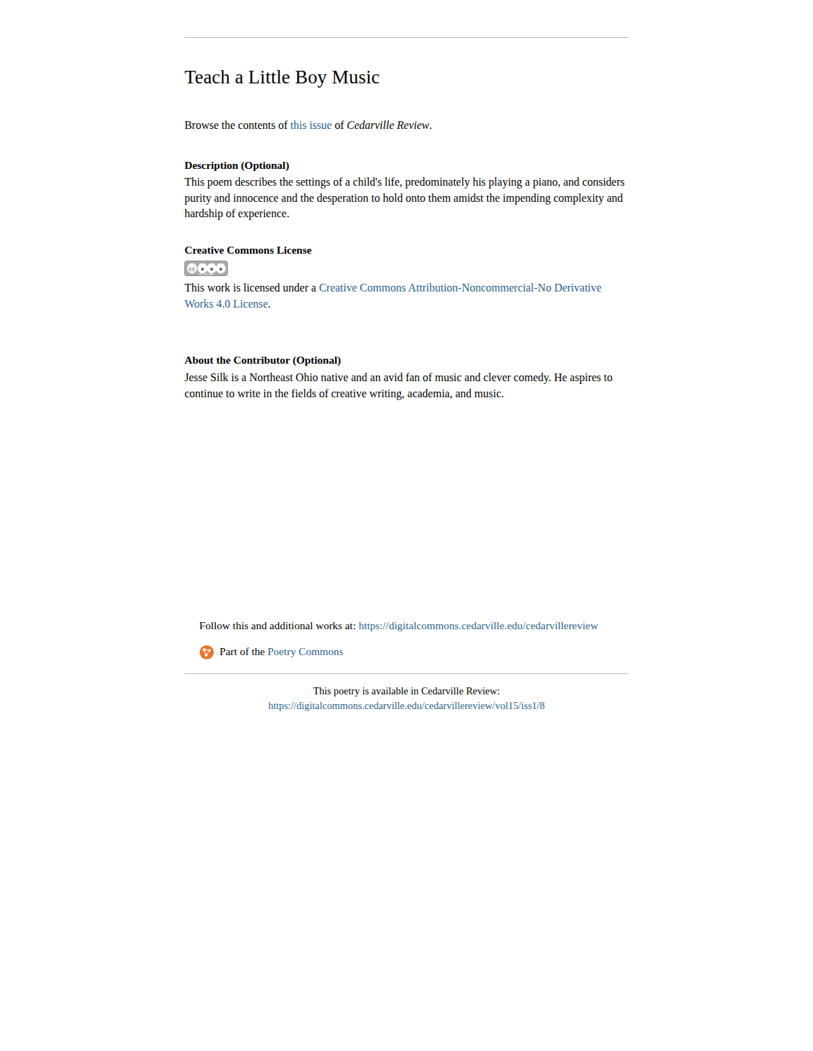Teach a Little Boy Music
Browse the contents of this issue of Cedarville Review.
Description (Optional)
This poem describes the settings of a child's life, predominately his playing a piano, and considers purity and innocence and the desperation to hold onto them amidst the impending complexity and hardship of experience.
Creative Commons License
cc ● ● ● BY NC ND
This work is licensed under a Creative Commons Attribution-Noncommercial-No Derivative Works 4.0 License.
About the Contributor (Optional)
Jesse Silk is a Northeast Ohio native and an avid fan of music and clever comedy. He aspires to continue to write in the fields of creative writing, academia, and music.
Follow this and additional works at: https://digitalcommons.cedarville.edu/cedarvillereview
Part of the Poetry Commons
This poetry is available in Cedarville Review: https://digitalcommons.cedarville.edu/cedarvillereview/vol15/iss1/8